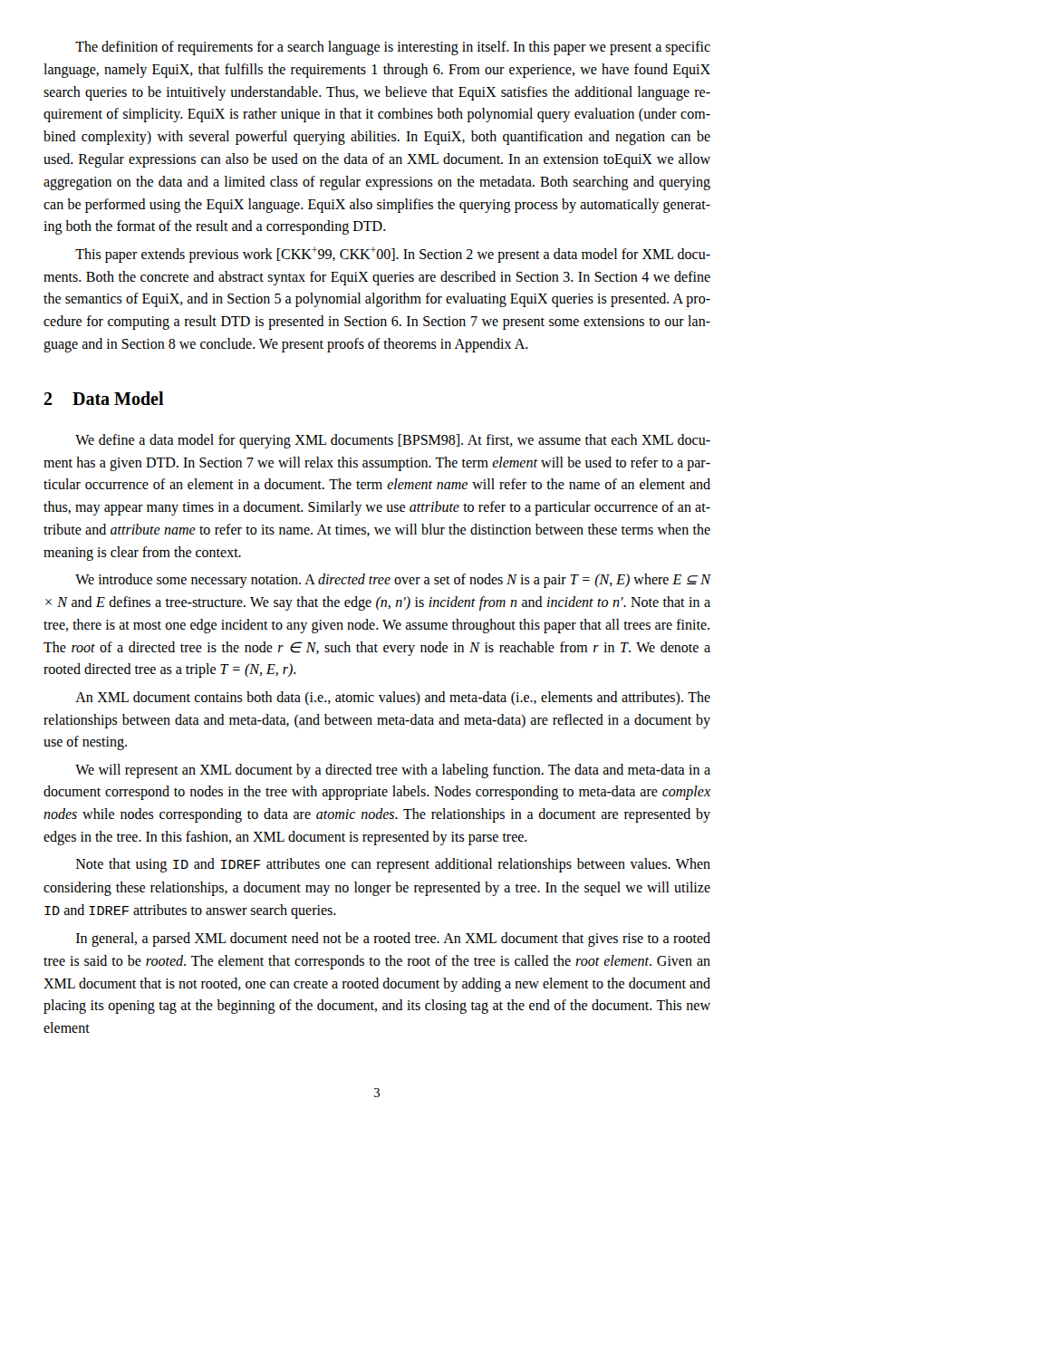The definition of requirements for a search language is interesting in itself. In this paper we present a specific language, namely EquiX, that fulfills the requirements 1 through 6. From our experience, we have found EquiX search queries to be intuitively understandable. Thus, we believe that EquiX satisfies the additional language requirement of simplicity. EquiX is rather unique in that it combines both polynomial query evaluation (under combined complexity) with several powerful querying abilities. In EquiX, both quantification and negation can be used. Regular expressions can also be used on the data of an XML document. In an extension toEquiX we allow aggregation on the data and a limited class of regular expressions on the metadata. Both searching and querying can be performed using the EquiX language. EquiX also simplifies the querying process by automatically generating both the format of the result and a corresponding DTD.
This paper extends previous work [CKK+99, CKK+00]. In Section 2 we present a data model for XML documents. Both the concrete and abstract syntax for EquiX queries are described in Section 3. In Section 4 we define the semantics of EquiX, and in Section 5 a polynomial algorithm for evaluating EquiX queries is presented. A procedure for computing a result DTD is presented in Section 6. In Section 7 we present some extensions to our language and in Section 8 we conclude. We present proofs of theorems in Appendix A.
2 Data Model
We define a data model for querying XML documents [BPSM98]. At first, we assume that each XML document has a given DTD. In Section 7 we will relax this assumption. The term element will be used to refer to a particular occurrence of an element in a document. The term element name will refer to the name of an element and thus, may appear many times in a document. Similarly we use attribute to refer to a particular occurrence of an attribute and attribute name to refer to its name. At times, we will blur the distinction between these terms when the meaning is clear from the context.
We introduce some necessary notation. A directed tree over a set of nodes N is a pair T = (N, E) where E ⊆ N × N and E defines a tree-structure. We say that the edge (n, n′) is incident from n and incident to n′. Note that in a tree, there is at most one edge incident to any given node. We assume throughout this paper that all trees are finite. The root of a directed tree is the node r ∈ N, such that every node in N is reachable from r in T. We denote a rooted directed tree as a triple T = (N, E, r).
An XML document contains both data (i.e., atomic values) and meta-data (i.e., elements and attributes). The relationships between data and meta-data, (and between meta-data and meta-data) are reflected in a document by use of nesting.
We will represent an XML document by a directed tree with a labeling function. The data and meta-data in a document correspond to nodes in the tree with appropriate labels. Nodes corresponding to meta-data are complex nodes while nodes corresponding to data are atomic nodes. The relationships in a document are represented by edges in the tree. In this fashion, an XML document is represented by its parse tree.
Note that using ID and IDREF attributes one can represent additional relationships between values. When considering these relationships, a document may no longer be represented by a tree. In the sequel we will utilize ID and IDREF attributes to answer search queries.
In general, a parsed XML document need not be a rooted tree. An XML document that gives rise to a rooted tree is said to be rooted. The element that corresponds to the root of the tree is called the root element. Given an XML document that is not rooted, one can create a rooted document by adding a new element to the document and placing its opening tag at the beginning of the document, and its closing tag at the end of the document. This new element
3